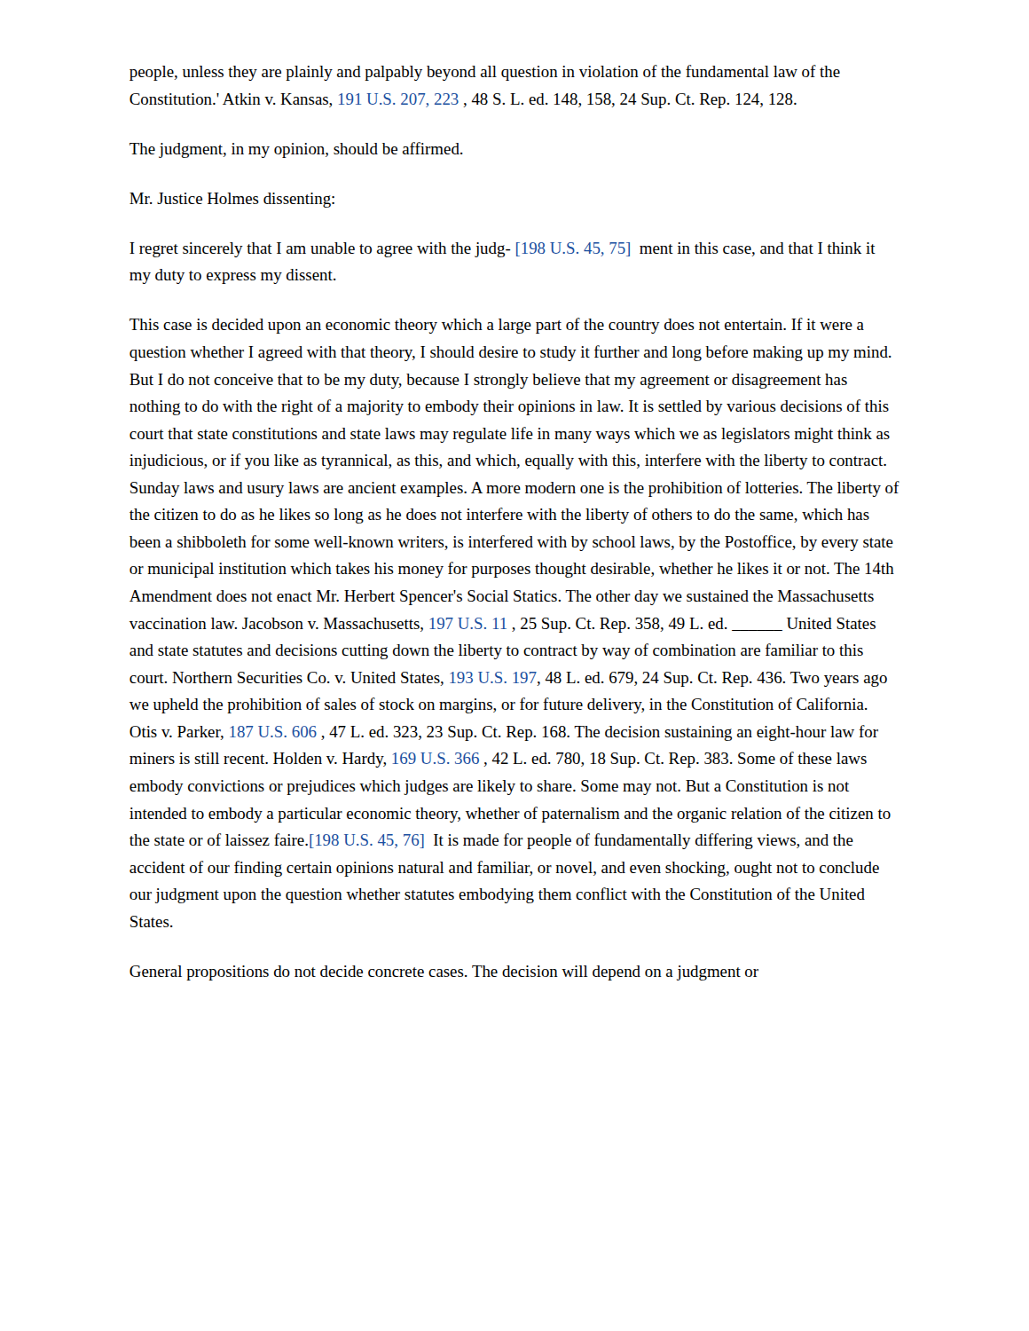people, unless they are plainly and palpably beyond all question in violation of the fundamental law of the Constitution.' Atkin v. Kansas, 191 U.S. 207, 223 , 48 S. L. ed. 148, 158, 24 Sup. Ct. Rep. 124, 128.
The judgment, in my opinion, should be affirmed.
Mr. Justice Holmes dissenting:
I regret sincerely that I am unable to agree with the judg- [198 U.S. 45, 75] ment in this case, and that I think it my duty to express my dissent.
This case is decided upon an economic theory which a large part of the country does not entertain. If it were a question whether I agreed with that theory, I should desire to study it further and long before making up my mind. But I do not conceive that to be my duty, because I strongly believe that my agreement or disagreement has nothing to do with the right of a majority to embody their opinions in law. It is settled by various decisions of this court that state constitutions and state laws may regulate life in many ways which we as legislators might think as injudicious, or if you like as tyrannical, as this, and which, equally with this, interfere with the liberty to contract. Sunday laws and usury laws are ancient examples. A more modern one is the prohibition of lotteries. The liberty of the citizen to do as he likes so long as he does not interfere with the liberty of others to do the same, which has been a shibboleth for some well-known writers, is interfered with by school laws, by the Postoffice, by every state or municipal institution which takes his money for purposes thought desirable, whether he likes it or not. The 14th Amendment does not enact Mr. Herbert Spencer's Social Statics. The other day we sustained the Massachusetts vaccination law. Jacobson v. Massachusetts, 197 U.S. 11 , 25 Sup. Ct. Rep. 358, 49 L. ed. ______ United States and state statutes and decisions cutting down the liberty to contract by way of combination are familiar to this court. Northern Securities Co. v. United States, 193 U.S. 197, 48 L. ed. 679, 24 Sup. Ct. Rep. 436. Two years ago we upheld the prohibition of sales of stock on margins, or for future delivery, in the Constitution of California. Otis v. Parker, 187 U.S. 606 , 47 L. ed. 323, 23 Sup. Ct. Rep. 168. The decision sustaining an eight-hour law for miners is still recent. Holden v. Hardy, 169 U.S. 366 , 42 L. ed. 780, 18 Sup. Ct. Rep. 383. Some of these laws embody convictions or prejudices which judges are likely to share. Some may not. But a Constitution is not intended to embody a particular economic theory, whether of paternalism and the organic relation of the citizen to the state or of laissez faire.[198 U.S. 45, 76] It is made for people of fundamentally differing views, and the accident of our finding certain opinions natural and familiar, or novel, and even shocking, ought not to conclude our judgment upon the question whether statutes embodying them conflict with the Constitution of the United States.
General propositions do not decide concrete cases. The decision will depend on a judgment or